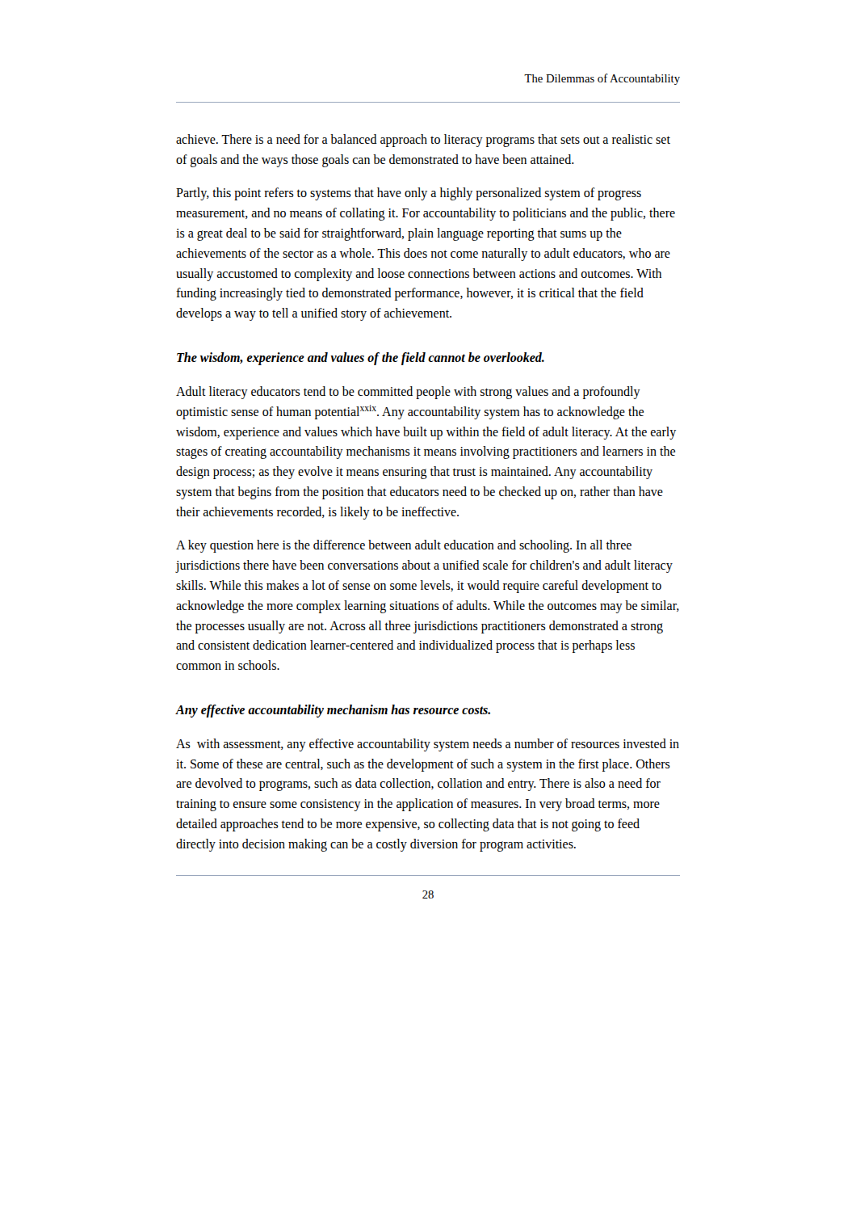The Dilemmas of Accountability
achieve. There is a need for a balanced approach to literacy programs that sets out a realistic set of goals and the ways those goals can be demonstrated to have been attained.
Partly, this point refers to systems that have only a highly personalized system of progress measurement, and no means of collating it. For accountability to politicians and the public, there is a great deal to be said for straightforward, plain language reporting that sums up the achievements of the sector as a whole. This does not come naturally to adult educators, who are usually accustomed to complexity and loose connections between actions and outcomes. With funding increasingly tied to demonstrated performance, however, it is critical that the field develops a way to tell a unified story of achievement.
The wisdom, experience and values of the field cannot be overlooked.
Adult literacy educators tend to be committed people with strong values and a profoundly optimistic sense of human potentialxxix. Any accountability system has to acknowledge the wisdom, experience and values which have built up within the field of adult literacy. At the early stages of creating accountability mechanisms it means involving practitioners and learners in the design process; as they evolve it means ensuring that trust is maintained. Any accountability system that begins from the position that educators need to be checked up on, rather than have their achievements recorded, is likely to be ineffective.
A key question here is the difference between adult education and schooling. In all three jurisdictions there have been conversations about a unified scale for children's and adult literacy skills. While this makes a lot of sense on some levels, it would require careful development to acknowledge the more complex learning situations of adults. While the outcomes may be similar, the processes usually are not. Across all three jurisdictions practitioners demonstrated a strong and consistent dedication learner-centered and individualized process that is perhaps less common in schools.
Any effective accountability mechanism has resource costs.
As with assessment, any effective accountability system needs a number of resources invested in it. Some of these are central, such as the development of such a system in the first place. Others are devolved to programs, such as data collection, collation and entry. There is also a need for training to ensure some consistency in the application of measures. In very broad terms, more detailed approaches tend to be more expensive, so collecting data that is not going to feed directly into decision making can be a costly diversion for program activities.
28